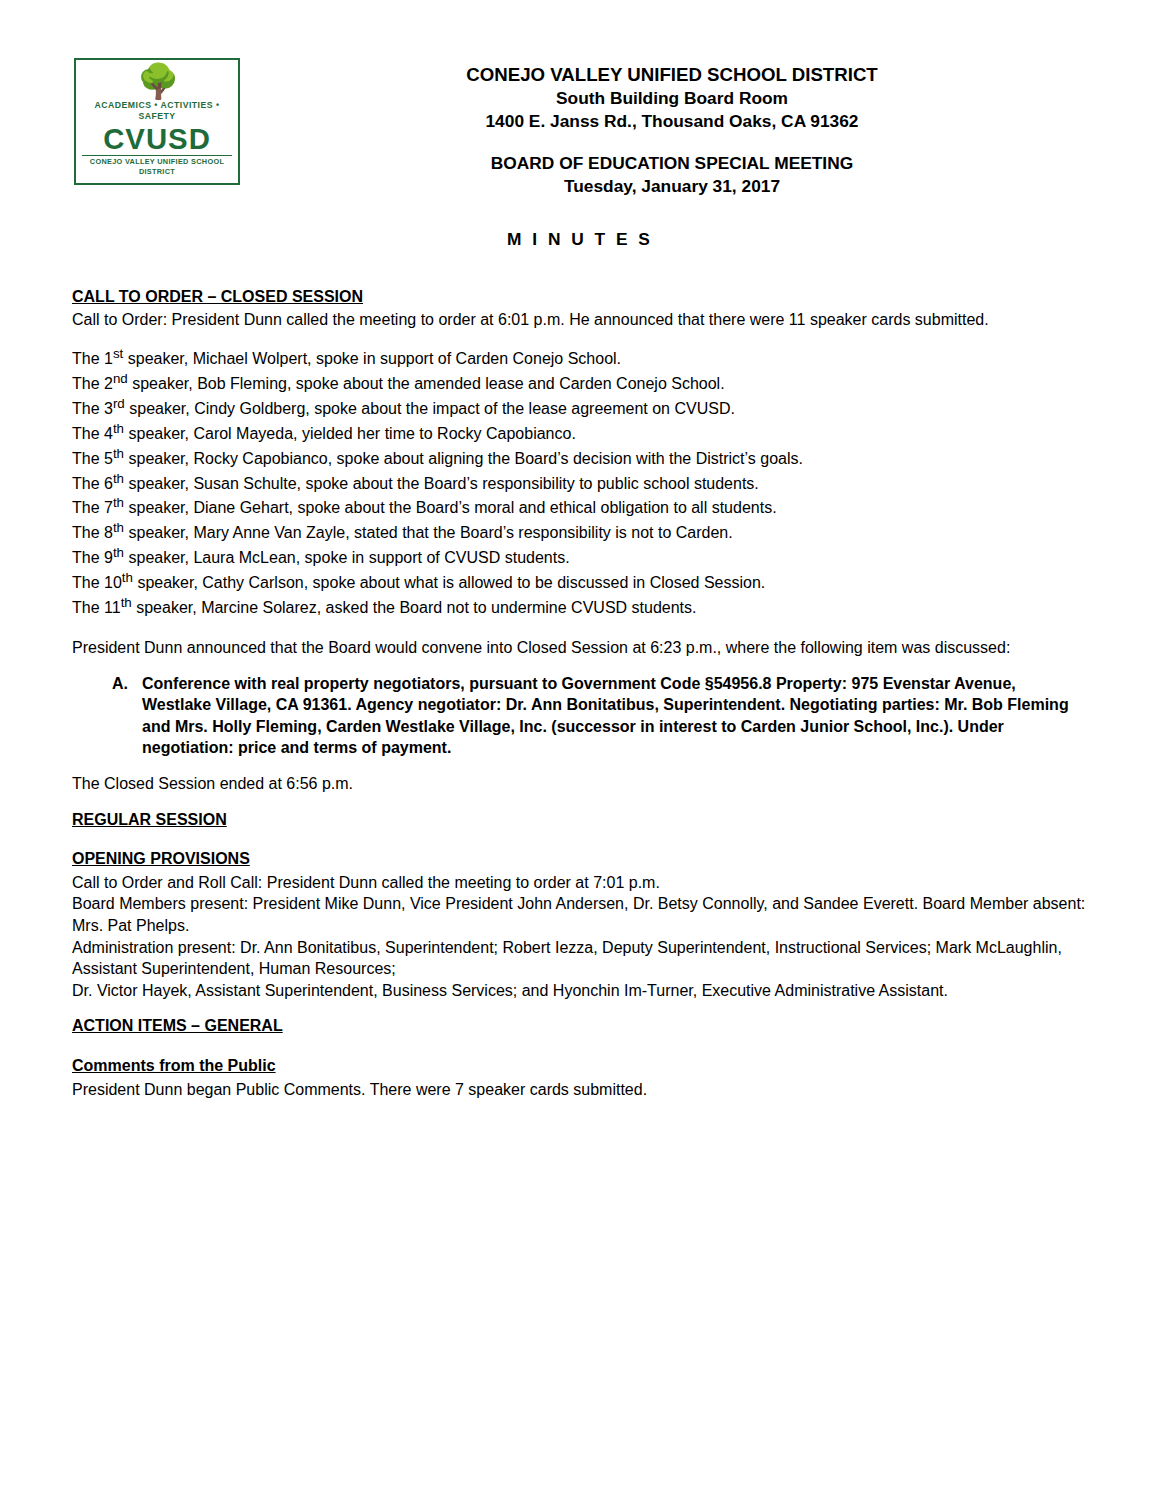🌳
ACADEMICS • ACTIVITIES • SAFETY
CVUSD
CONEJO VALLEY UNIFIED SCHOOL DISTRICT
CONEJO VALLEY UNIFIED SCHOOL DISTRICT
South Building Board Room
1400 E. Janss Rd., Thousand Oaks, CA 91362
BOARD OF EDUCATION SPECIAL MEETING
Tuesday, January 31, 2017
M I N U T E S
CALL TO ORDER – CLOSED SESSION
Call to Order: President Dunn called the meeting to order at 6:01 p.m. He announced that there were 11 speaker cards submitted.
The 1st speaker, Michael Wolpert, spoke in support of Carden Conejo School.
The 2nd speaker, Bob Fleming, spoke about the amended lease and Carden Conejo School.
The 3rd speaker, Cindy Goldberg, spoke about the impact of the lease agreement on CVUSD.
The 4th speaker, Carol Mayeda, yielded her time to Rocky Capobianco.
The 5th speaker, Rocky Capobianco, spoke about aligning the Board’s decision with the District’s goals.
The 6th speaker, Susan Schulte, spoke about the Board’s responsibility to public school students.
The 7th speaker, Diane Gehart, spoke about the Board’s moral and ethical obligation to all students.
The 8th speaker, Mary Anne Van Zayle, stated that the Board’s responsibility is not to Carden.
The 9th speaker, Laura McLean, spoke in support of CVUSD students.
The 10th speaker, Cathy Carlson, spoke about what is allowed to be discussed in Closed Session.
The 11th speaker, Marcine Solarez, asked the Board not to undermine CVUSD students.
President Dunn announced that the Board would convene into Closed Session at 6:23 p.m., where the following item was discussed:
A. Conference with real property negotiators, pursuant to Government Code §54956.8 Property: 975 Evenstar Avenue, Westlake Village, CA 91361. Agency negotiator: Dr. Ann Bonitatibus, Superintendent. Negotiating parties: Mr. Bob Fleming and Mrs. Holly Fleming, Carden Westlake Village, Inc. (successor in interest to Carden Junior School, Inc.). Under negotiation: price and terms of payment.
The Closed Session ended at 6:56 p.m.
REGULAR SESSION
OPENING PROVISIONS
Call to Order and Roll Call: President Dunn called the meeting to order at 7:01 p.m.
Board Members present: President Mike Dunn, Vice President John Andersen, Dr. Betsy Connolly, and Sandee Everett. Board Member absent: Mrs. Pat Phelps.
Administration present: Dr. Ann Bonitatibus, Superintendent; Robert Iezza, Deputy Superintendent, Instructional Services; Mark McLaughlin, Assistant Superintendent, Human Resources;
Dr. Victor Hayek, Assistant Superintendent, Business Services; and Hyonchin Im-Turner, Executive Administrative Assistant.
ACTION ITEMS – GENERAL
Comments from the Public
President Dunn began Public Comments. There were 7 speaker cards submitted.